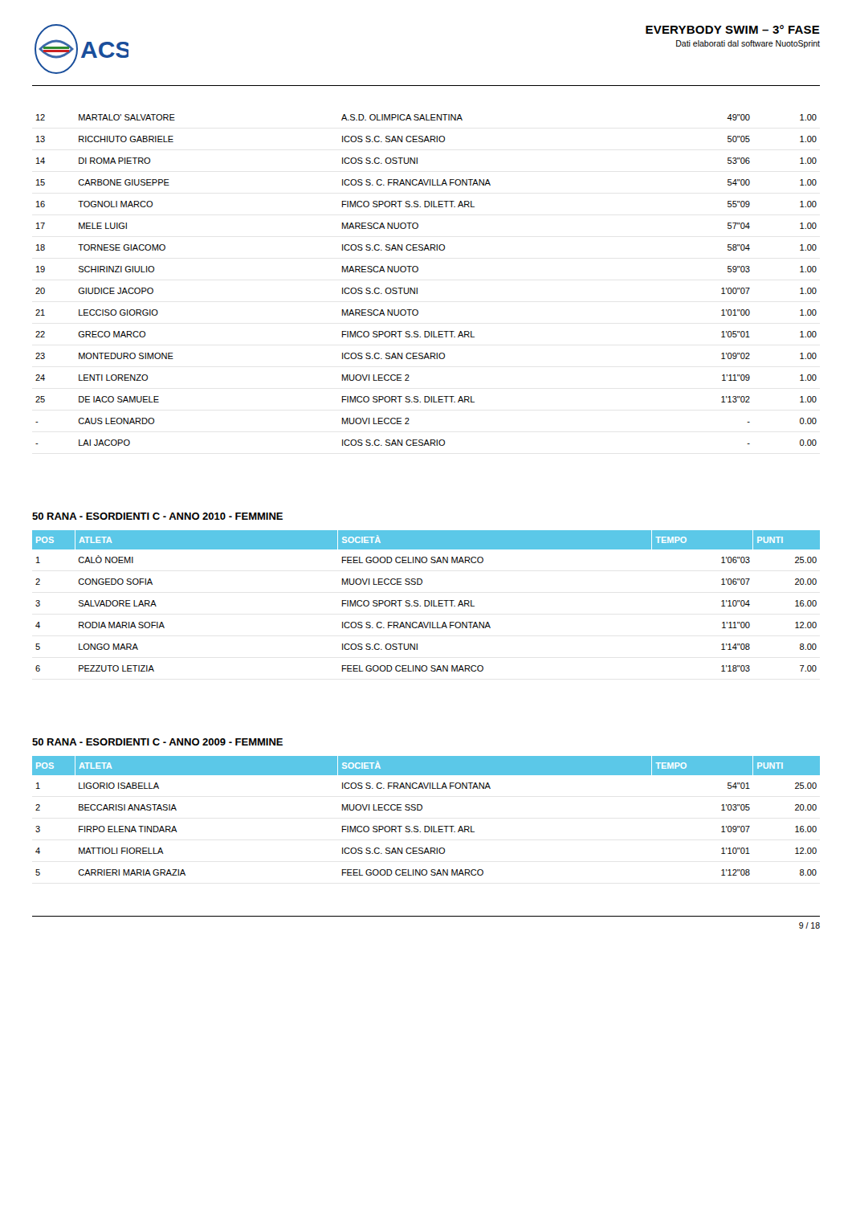ACSI
EVERYBODY SWIM – 3° FASE
Dati elaborati dal software NuotoSprint
| 12 | MARTALO' SALVATORE | A.S.D. OLIMPICA SALENTINA | 49"00 | 1.00 |
| 13 | RICCHIUTO GABRIELE | ICOS S.C. SAN CESARIO | 50"05 | 1.00 |
| 14 | DI ROMA PIETRO | ICOS S.C. OSTUNI | 53"06 | 1.00 |
| 15 | CARBONE GIUSEPPE | ICOS S. C. FRANCAVILLA FONTANA | 54"00 | 1.00 |
| 16 | TOGNOLI MARCO | FIMCO SPORT S.S. DILETT. ARL | 55"09 | 1.00 |
| 17 | MELE LUIGI | MARESCA NUOTO | 57"04 | 1.00 |
| 18 | TORNESE GIACOMO | ICOS S.C. SAN CESARIO | 58"04 | 1.00 |
| 19 | SCHIRINZI GIULIO | MARESCA NUOTO | 59"03 | 1.00 |
| 20 | GIUDICE JACOPO | ICOS S.C. OSTUNI | 1'00"07 | 1.00 |
| 21 | LECCISO GIORGIO | MARESCA NUOTO | 1'01"00 | 1.00 |
| 22 | GRECO MARCO | FIMCO SPORT S.S. DILETT. ARL | 1'05"01 | 1.00 |
| 23 | MONTEDURO SIMONE | ICOS S.C. SAN CESARIO | 1'09"02 | 1.00 |
| 24 | LENTI LORENZO | MUOVI LECCE 2 | 1'11"09 | 1.00 |
| 25 | DE IACO SAMUELE | FIMCO SPORT S.S. DILETT. ARL | 1'13"02 | 1.00 |
| - | CAUS LEONARDO | MUOVI LECCE 2 | - | 0.00 |
| - | LAI JACOPO | ICOS S.C. SAN CESARIO | - | 0.00 |
50 RANA - ESORDIENTI C - ANNO 2010 - FEMMINE
| POS | ATLETA | SOCIETÀ | TEMPO | PUNTI |
| --- | --- | --- | --- | --- |
| 1 | CALÒ NOEMI | FEEL GOOD CELINO SAN MARCO | 1'06"03 | 25.00 |
| 2 | CONGEDO SOFIA | MUOVI LECCE SSD | 1'06"07 | 20.00 |
| 3 | SALVADORE LARA | FIMCO SPORT S.S. DILETT. ARL | 1'10"04 | 16.00 |
| 4 | RODIA MARIA SOFIA | ICOS S. C. FRANCAVILLA FONTANA | 1'11"00 | 12.00 |
| 5 | LONGO MARA | ICOS S.C. OSTUNI | 1'14"08 | 8.00 |
| 6 | PEZZUTO LETIZIA | FEEL GOOD CELINO SAN MARCO | 1'18"03 | 7.00 |
50 RANA - ESORDIENTI C - ANNO 2009 - FEMMINE
| POS | ATLETA | SOCIETÀ | TEMPO | PUNTI |
| --- | --- | --- | --- | --- |
| 1 | LIGORIO ISABELLA | ICOS S. C. FRANCAVILLA FONTANA | 54"01 | 25.00 |
| 2 | BECCARISI ANASTASIA | MUOVI LECCE SSD | 1'03"05 | 20.00 |
| 3 | FIRPO ELENA TINDARA | FIMCO SPORT S.S. DILETT. ARL | 1'09"07 | 16.00 |
| 4 | MATTIOLI FIORELLA | ICOS S.C. SAN CESARIO | 1'10"01 | 12.00 |
| 5 | CARRIERI MARIA GRAZIA | FEEL GOOD CELINO SAN MARCO | 1'12"08 | 8.00 |
9 / 18